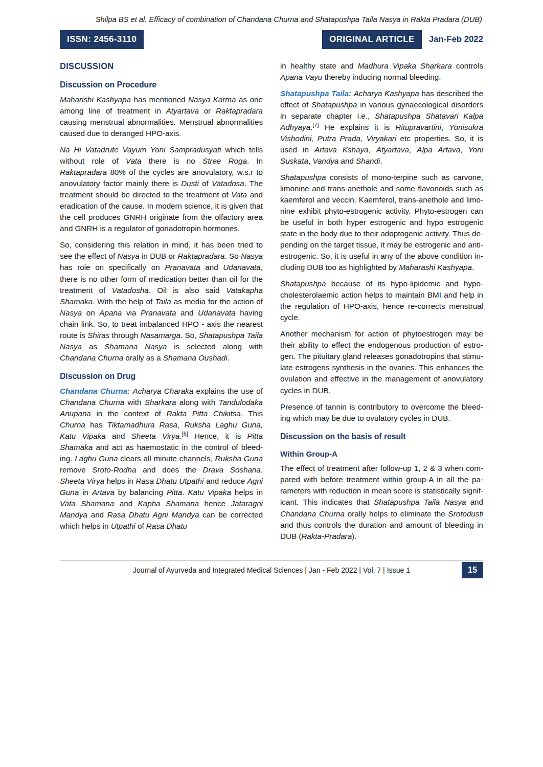Shilpa BS et al. Efficacy of combination of Chandana Churna and Shatapushpa Taila Nasya in Rakta Pradara (DUB)
ISSN: 2456-3110
ORIGINAL ARTICLE
Jan-Feb 2022
Discussion
Discussion on Procedure
Maharishi Kashyapa has mentioned Nasya Karma as one among line of treatment in Atyartava or Raktapradara causing menstrual abnormalities. Menstrual abnormalities caused due to deranged HPO-axis.
Na Hi Vatadrute Vayum Yoni Sampradusyati which tells without role of Vata there is no Stree Roga. In Raktapradara 80% of the cycles are anovulatory, w.s.r to anovulatory factor mainly there is Dusti of Vatadosa. The treatment should be directed to the treatment of Vata and eradication of the cause. In modern science, it is given that the cell produces GNRH originate from the olfactory area and GNRH is a regulator of gonadotropin hormones.
So, considering this relation in mind, it has been tried to see the effect of Nasya in DUB or Raktapradara. So Nasya has role on specifically on Pranavata and Udanavata, there is no other form of medication better than oil for the treatment of Vatadosha. Oil is also said Vatakapha Shamaka. With the help of Taila as media for the action of Nasya on Apana via Pranavata and Udanavata having chain link. So, to treat imbalanced HPO - axis the nearest route is Shiras through Nasamarga. So, Shatapushpa Taila Nasya as Shamana Nasya is selected along with Chandana Churna orally as a Shamana Oushadi.
Discussion on Drug
Chandana Churna: Acharya Charaka explains the use of Chandana Churna with Sharkara along with Tandulodaka Anupana in the context of Rakta Pitta Chikitsa. This Churna has Tiktamadhura Rasa, Ruksha Laghu Guna, Katu Vipaka and Sheeta Virya.[6] Hence, it is Pitta Shamaka and act as haemostatic in the control of bleeding. Laghu Guna clears all minute channels, Ruksha Guna remove Sroto-Rodha and does the Drava Soshana. Sheeta Virya helps in Rasa Dhatu Utpathi and reduce Agni Guna in Artava by balancing Pitta. Katu Vipaka helps in Vata Shamana and Kapha Shamana hence Jataragni Mandya and Rasa Dhatu Agni Mandya can be corrected which helps in Utpathi of Rasa Dhatu
in healthy state and Madhura Vipaka Sharkara controls Apana Vayu thereby inducing normal bleeding.
Shatapushpa Taila: Acharya Kashyapa has described the effect of Shatapushpa in various gynaecological disorders in separate chapter i.e., Shatapushpa Shatavari Kalpa Adhyaya.[7] He explains it is Ritupravartini, Yonisukra Vishodini, Putra Prada, Viryakari etc properties. So, it is used in Artava Kshaya, Atyartava, Alpa Artava, Yoni Suskata, Vandya and Shandi.
Shatapushpa consists of mono-terpine such as carvone, limonine and trans-anethole and some flavonoids such as kaemferol and veccin. Kaemferol, trans-anethole and limonine exhibit phyto-estrogenic activity. Phyto-estrogen can be useful in both hyper estrogenic and hypo estrogenic state in the body due to their adoptogenic activity. Thus depending on the target tissue, it may be estrogenic and anti-estrogenic. So, it is useful in any of the above condition including DUB too as highlighted by Maharashi Kashyapa.
Shatapushpa because of its hypo-lipidemic and hypo-cholesterolaemic action helps to maintain BMI and help in the regulation of HPO-axis, hence re-corrects menstrual cycle.
Another mechanism for action of phytoestrogen may be their ability to effect the endogenous production of estrogen. The pituitary gland releases gonadotropins that stimulate estrogens synthesis in the ovaries. This enhances the ovulation and effective in the management of anovulatory cycles in DUB.
Presence of tannin is contributory to overcome the bleeding which may be due to ovulatory cycles in DUB.
Discussion on the basis of result
Within Group-A
The effect of treatment after follow-up 1, 2 & 3 when compared with before treatment within group-A in all the parameters with reduction in mean score is statistically significant. This indicates that Shatapushpa Taila Nasya and Chandana Churna orally helps to eliminate the Srotodusti and thus controls the duration and amount of bleeding in DUB (Rakta-Pradara).
Journal of Ayurveda and Integrated Medical Sciences | Jan - Feb 2022 | Vol. 7 | Issue 1
15